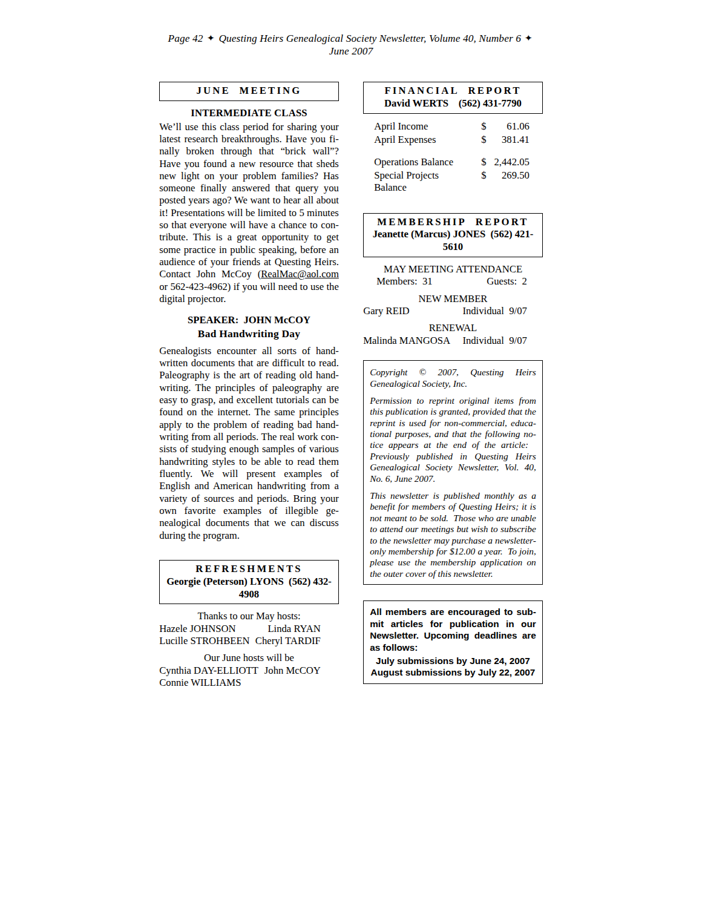Page 42 ✦ Questing Heirs Genealogical Society Newsletter, Volume 40, Number 6 ✦ June 2007
JUNE MEETING
INTERMEDIATE CLASS
We’ll use this class period for sharing your latest research breakthroughs. Have you finally broken through that “brick wall”? Have you found a new resource that sheds new light on your problem families? Has someone finally answered that query you posted years ago? We want to hear all about it! Presentations will be limited to 5 minutes so that everyone will have a chance to contribute. This is a great opportunity to get some practice in public speaking, before an audience of your friends at Questing Heirs. Contact John McCoy (RealMac@aol.com or 562-423-4962) if you will need to use the digital projector.
SPEAKER: JOHN McCOY Bad Handwriting Day
Genealogists encounter all sorts of handwritten documents that are difficult to read. Paleography is the art of reading old handwriting. The principles of paleography are easy to grasp, and excellent tutorials can be found on the internet. The same principles apply to the problem of reading bad handwriting from all periods. The real work consists of studying enough samples of various handwriting styles to be able to read them fluently. We will present examples of English and American handwriting from a variety of sources and periods. Bring your own favorite examples of illegible genealogical documents that we can discuss during the program.
REFRESHMENTS Georgie (Peterson) LYONS (562) 432-4908
Thanks to our May hosts:
| Hazele JOHNSON | Linda RYAN |
| Lucille STROHBEEN | Cheryl TARDIF |
Our June hosts will be
| Cynthia DAY-ELLIOTT | John McCOY |
| Connie WILLIAMS | |
FINANCIAL REPORT David WERTS (562) 431-7790
| April Income | $ | 61.06 |
| April Expenses | $ | 381.41 |
| Operations Balance | $ | 2,442.05 |
| Special Projects Balance | $ | 269.50 |
MEMBERSHIP REPORT Jeanette (Marcus) JONES (562) 421-5610
MAY MEETING ATTENDANCE
| Members: 31 | Guests: 2 |
NEW MEMBER
| Gary REID | Individual 9/07 |
RENEWAL
| Malinda MANGOSA | Individual 9/07 |
Copyright © 2007, Questing Heirs Genealogical Society, Inc.
Permission to reprint original items from this publication is granted, provided that the reprint is used for non-commercial, educational purposes, and that the following notice appears at the end of the article: Previously published in Questing Heirs Genealogical Society Newsletter, Vol. 40, No. 6, June 2007.
This newsletter is published monthly as a benefit for members of Questing Heirs; it is not meant to be sold. Those who are unable to attend our meetings but wish to subscribe to the newsletter may purchase a newsletter-only membership for $12.00 a year. To join, please use the membership application on the outer cover of this newsletter.
All members are encouraged to submit articles for publication in our Newsletter. Upcoming deadlines are as follows:
July submissions by June 24, 2007 August submissions by July 22, 2007